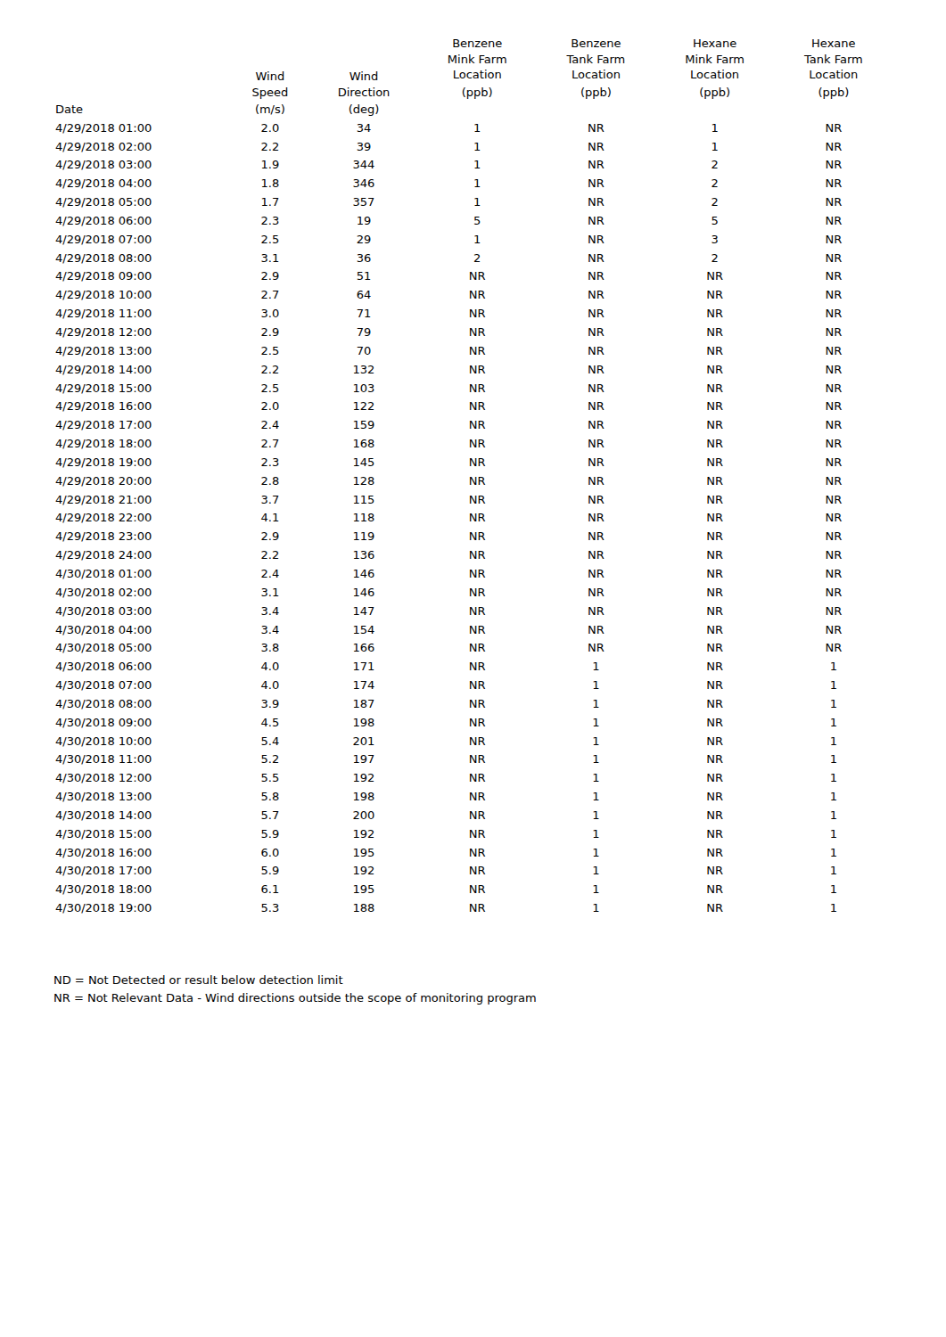| Date | Wind Speed | Wind Direction | Benzene Mink Farm Location | Benzene Tank Farm Location | Hexane Mink Farm Location | Hexane Tank Farm Location |
| --- | --- | --- | --- | --- | --- | --- |
| (ppb) | (ppb) | (ppb) | (ppb) |
| (m/s) | (deg) | | | | |
| 4/29/2018 01:00 | 2.0 | 34 | 1 | NR | 1 | NR |
| 4/29/2018 02:00 | 2.2 | 39 | 1 | NR | 1 | NR |
| 4/29/2018 03:00 | 1.9 | 344 | 1 | NR | 2 | NR |
| 4/29/2018 04:00 | 1.8 | 346 | 1 | NR | 2 | NR |
| 4/29/2018 05:00 | 1.7 | 357 | 1 | NR | 2 | NR |
| 4/29/2018 06:00 | 2.3 | 19 | 5 | NR | 5 | NR |
| 4/29/2018 07:00 | 2.5 | 29 | 1 | NR | 3 | NR |
| 4/29/2018 08:00 | 3.1 | 36 | 2 | NR | 2 | NR |
| 4/29/2018 09:00 | 2.9 | 51 | NR | NR | NR | NR |
| 4/29/2018 10:00 | 2.7 | 64 | NR | NR | NR | NR |
| 4/29/2018 11:00 | 3.0 | 71 | NR | NR | NR | NR |
| 4/29/2018 12:00 | 2.9 | 79 | NR | NR | NR | NR |
| 4/29/2018 13:00 | 2.5 | 70 | NR | NR | NR | NR |
| 4/29/2018 14:00 | 2.2 | 132 | NR | NR | NR | NR |
| 4/29/2018 15:00 | 2.5 | 103 | NR | NR | NR | NR |
| 4/29/2018 16:00 | 2.0 | 122 | NR | NR | NR | NR |
| 4/29/2018 17:00 | 2.4 | 159 | NR | NR | NR | NR |
| 4/29/2018 18:00 | 2.7 | 168 | NR | NR | NR | NR |
| 4/29/2018 19:00 | 2.3 | 145 | NR | NR | NR | NR |
| 4/29/2018 20:00 | 2.8 | 128 | NR | NR | NR | NR |
| 4/29/2018 21:00 | 3.7 | 115 | NR | NR | NR | NR |
| 4/29/2018 22:00 | 4.1 | 118 | NR | NR | NR | NR |
| 4/29/2018 23:00 | 2.9 | 119 | NR | NR | NR | NR |
| 4/29/2018 24:00 | 2.2 | 136 | NR | NR | NR | NR |
| 4/30/2018 01:00 | 2.4 | 146 | NR | NR | NR | NR |
| 4/30/2018 02:00 | 3.1 | 146 | NR | NR | NR | NR |
| 4/30/2018 03:00 | 3.4 | 147 | NR | NR | NR | NR |
| 4/30/2018 04:00 | 3.4 | 154 | NR | NR | NR | NR |
| 4/30/2018 05:00 | 3.8 | 166 | NR | NR | NR | NR |
| 4/30/2018 06:00 | 4.0 | 171 | NR | 1 | NR | 1 |
| 4/30/2018 07:00 | 4.0 | 174 | NR | 1 | NR | 1 |
| 4/30/2018 08:00 | 3.9 | 187 | NR | 1 | NR | 1 |
| 4/30/2018 09:00 | 4.5 | 198 | NR | 1 | NR | 1 |
| 4/30/2018 10:00 | 5.4 | 201 | NR | 1 | NR | 1 |
| 4/30/2018 11:00 | 5.2 | 197 | NR | 1 | NR | 1 |
| 4/30/2018 12:00 | 5.5 | 192 | NR | 1 | NR | 1 |
| 4/30/2018 13:00 | 5.8 | 198 | NR | 1 | NR | 1 |
| 4/30/2018 14:00 | 5.7 | 200 | NR | 1 | NR | 1 |
| 4/30/2018 15:00 | 5.9 | 192 | NR | 1 | NR | 1 |
| 4/30/2018 16:00 | 6.0 | 195 | NR | 1 | NR | 1 |
| 4/30/2018 17:00 | 5.9 | 192 | NR | 1 | NR | 1 |
| 4/30/2018 18:00 | 6.1 | 195 | NR | 1 | NR | 1 |
| 4/30/2018 19:00 | 5.3 | 188 | NR | 1 | NR | 1 |
ND = Not Detected or result below detection limit
NR = Not Relevant Data - Wind directions outside the scope of monitoring program